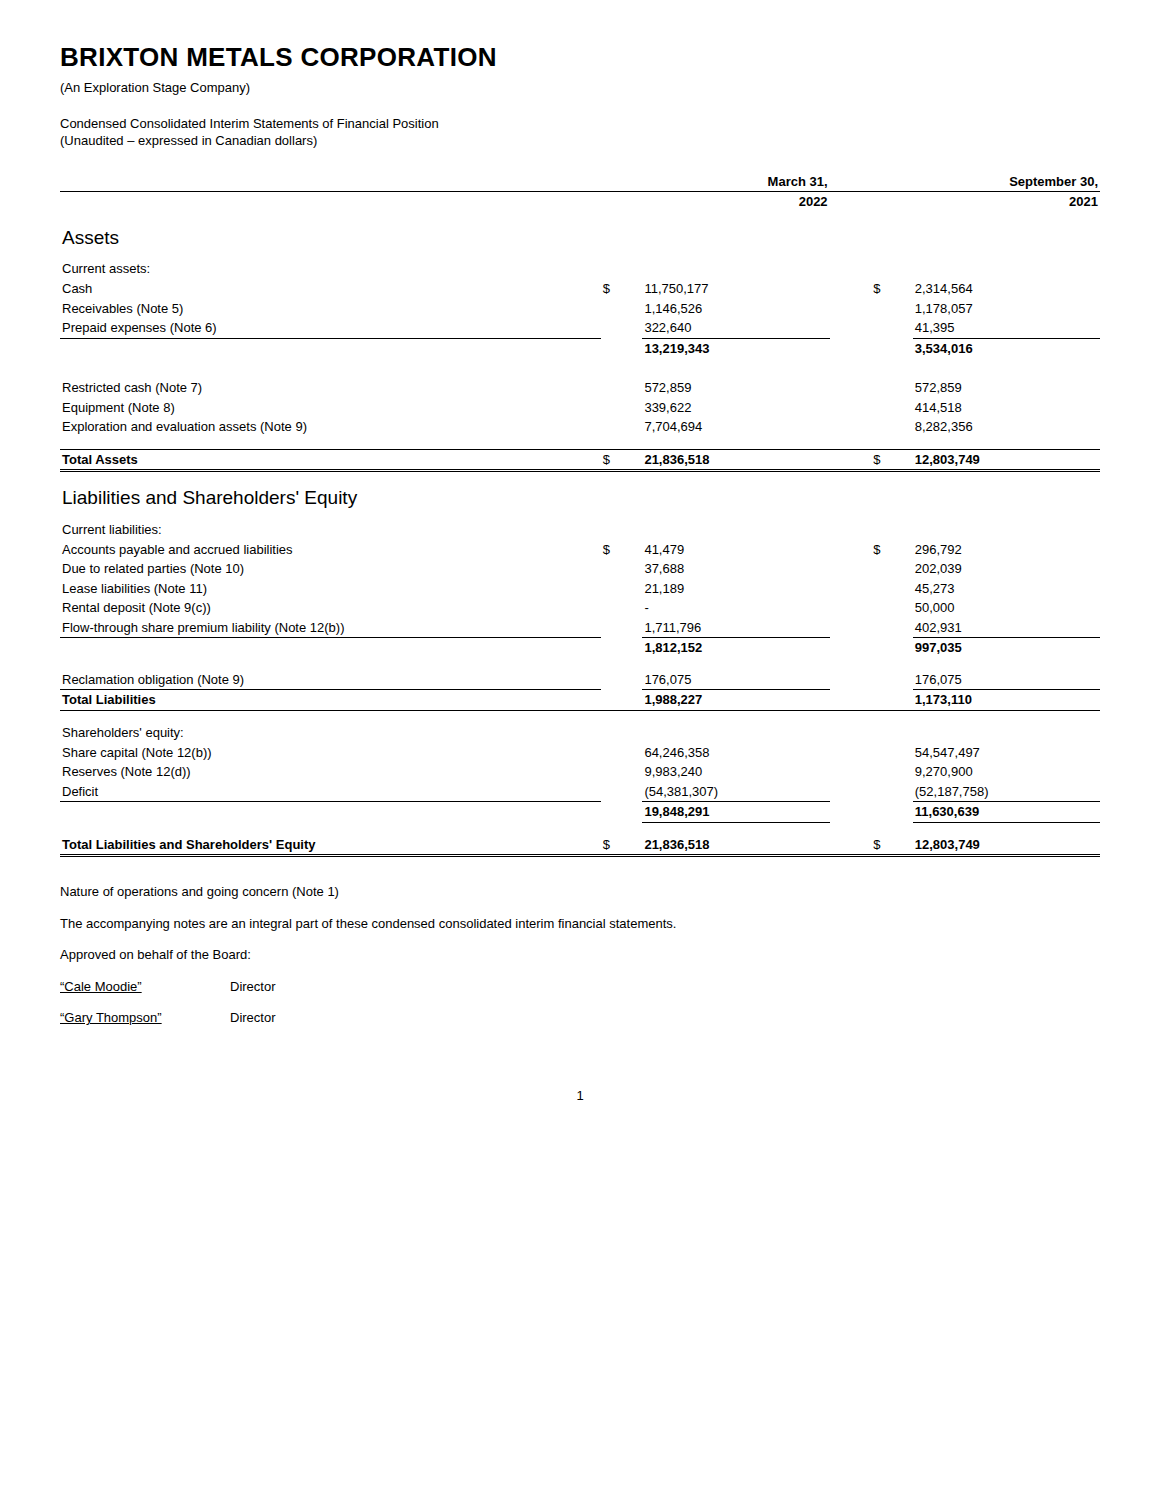BRIXTON METALS CORPORATION
(An Exploration Stage Company)
Condensed Consolidated Interim Statements of Financial Position
(Unaudited – expressed in Canadian dollars)
| | | March 31, | | | September 30, |
| | | 2022 | | | 2021 |
| Assets |
| Current assets: | | | | | |
| Cash | $ | 11,750,177 | | $ | 2,314,564 |
| Receivables (Note 5) | | 1,146,526 | | | 1,178,057 |
| Prepaid expenses (Note 6) | | 322,640 | | | 41,395 |
| | | 13,219,343 | | | 3,534,016 |
| Restricted cash (Note 7) | | 572,859 | | | 572,859 |
| Equipment (Note 8) | | 339,622 | | | 414,518 |
| Exploration and evaluation assets (Note 9) | | 7,704,694 | | | 8,282,356 |
| Total Assets | $ | 21,836,518 | | $ | 12,803,749 |
| Liabilities and Shareholders' Equity |
| Current liabilities: | | | | | |
| Accounts payable and accrued liabilities | $ | 41,479 | | $ | 296,792 |
| Due to related parties (Note 10) | | 37,688 | | | 202,039 |
| Lease liabilities (Note 11) | | 21,189 | | | 45,273 |
| Rental deposit (Note 9(c)) | | - | | | 50,000 |
| Flow-through share premium liability (Note 12(b)) | | 1,711,796 | | | 402,931 |
| | | 1,812,152 | | | 997,035 |
| Reclamation obligation (Note 9) | | 176,075 | | | 176,075 |
| Total Liabilities | | 1,988,227 | | | 1,173,110 |
| Shareholders' equity: | | | | | |
| Share capital (Note 12(b)) | | 64,246,358 | | | 54,547,497 |
| Reserves (Note 12(d)) | | 9,983,240 | | | 9,270,900 |
| Deficit | | (54,381,307) | | | (52,187,758) |
| | | 19,848,291 | | | 11,630,639 |
| Total Liabilities and Shareholders' Equity | $ | 21,836,518 | | $ | 12,803,749 |
Nature of operations and going concern (Note 1)
The accompanying notes are an integral part of these condensed consolidated interim financial statements.
Approved on behalf of the Board:
“Cale Moodie”Director
“Gary Thompson”Director
1